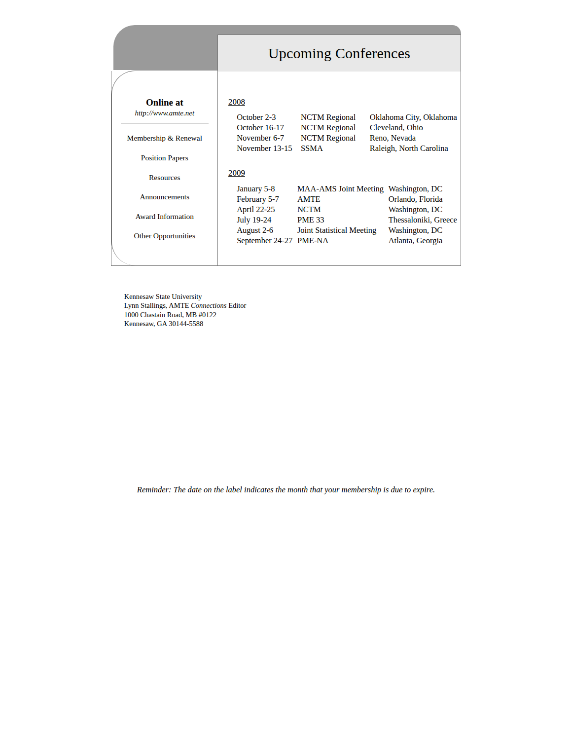Upcoming Conferences
Online at
http://www.amte.net
Membership & Renewal
Position Papers
Resources
Announcements
Award Information
Other Opportunities
2008
| October 2-3 | NCTM Regional | Oklahoma City, Oklahoma |
| October 16-17 | NCTM Regional | Cleveland, Ohio |
| November 6-7 | NCTM Regional | Reno, Nevada |
| November 13-15 | SSMA | Raleigh, North Carolina |
2009
| January 5-8 | MAA-AMS Joint Meeting | Washington, DC |
| February 5-7 | AMTE | Orlando, Florida |
| April 22-25 | NCTM | Washington, DC |
| July 19-24 | PME 33 | Thessaloniki, Greece |
| August 2-6 | Joint Statistical Meeting | Washington, DC |
| September 24-27 | PME-NA | Atlanta, Georgia |
Kennesaw State University
Lynn Stallings, AMTE Connections Editor
1000 Chastain Road, MB #0122
Kennesaw, GA 30144-5588
Reminder: The date on the label indicates the month that your membership is due to expire.